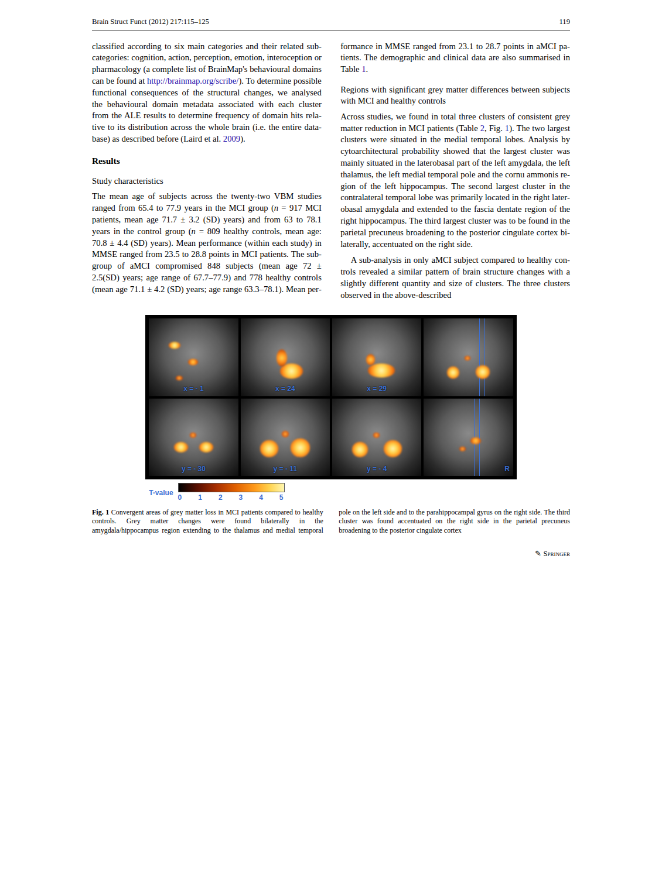Brain Struct Funct (2012) 217:115–125 119
classified according to six main categories and their related subcategories: cognition, action, perception, emotion, interoception or pharmacology (a complete list of BrainMap's behavioural domains can be found at http://brainmap.org/scribe/). To determine possible functional consequences of the structural changes, we analysed the behavioural domain metadata associated with each cluster from the ALE results to determine frequency of domain hits relative to its distribution across the whole brain (i.e. the entire database) as described before (Laird et al. 2009).
Results
Study characteristics
The mean age of subjects across the twenty-two VBM studies ranged from 65.4 to 77.9 years in the MCI group (n = 917 MCI patients, mean age 71.7 ± 3.2 (SD) years) and from 63 to 78.1 years in the control group (n = 809 healthy controls, mean age: 70.8 ± 4.4 (SD) years). Mean performance (within each study) in MMSE ranged from 23.5 to 28.8 points in MCI patients. The subgroup of aMCI compromised 848 subjects (mean age 72 ± 2.5(SD) years; age range of 67.7–77.9) and 778 healthy controls (mean age 71.1 ± 4.2 (SD) years; age range 63.3–78.1). Mean performance in MMSE ranged from 23.1 to 28.7 points in aMCI patients. The demographic and clinical data are also summarised in Table 1.
Regions with significant grey matter differences between subjects with MCI and healthy controls
Across studies, we found in total three clusters of consistent grey matter reduction in MCI patients (Table 2, Fig. 1). The two largest clusters were situated in the medial temporal lobes. Analysis by cytoarchitectural probability showed that the largest cluster was mainly situated in the laterobasal part of the left amygdala, the left thalamus, the left medial temporal pole and the cornu ammonis region of the left hippocampus. The second largest cluster in the contralateral temporal lobe was primarily located in the right laterobasal amygdala and extended to the fascia dentate region of the right hippocampus. The third largest cluster was to be found in the parietal precuneus broadening to the posterior cingulate cortex bilaterally, accentuated on the right side.
A sub-analysis in only aMCI subject compared to healthy controls revealed a similar pattern of brain structure changes with a slightly different quantity and size of clusters. The three clusters observed in the above-described
x = - 1
x = 24
x = 29
y = - 30
y = - 11
y = - 4
R
T-value
012345
Fig. 1 Convergent areas of grey matter loss in MCI patients compared to healthy controls. Grey matter changes were found bilaterally in the amygdala/hippocampus region extending to the thalamus and medial temporal pole on the left side and to the parahippocampal gyrus on the right side. The third cluster was found accentuated on the right side in the parietal precuneus broadening to the posterior cingulate cortex
✎ Springer